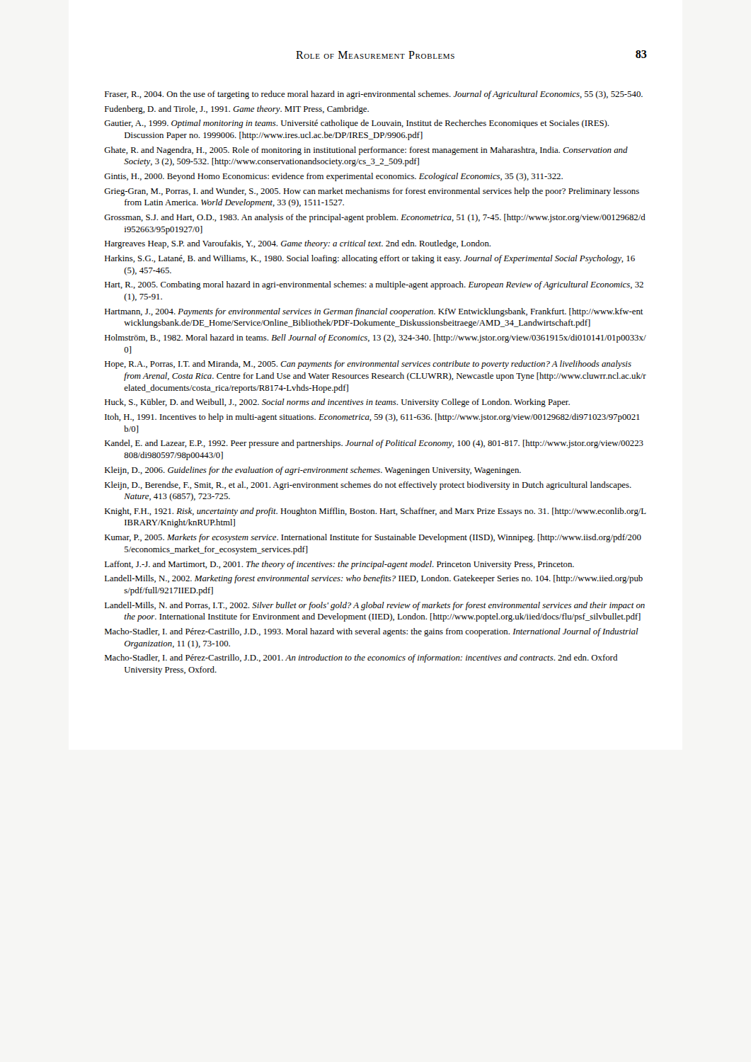Role of Measurement Problems 83
Fraser, R., 2004. On the use of targeting to reduce moral hazard in agri-environmental schemes. Journal of Agricultural Economics, 55 (3), 525-540.
Fudenberg, D. and Tirole, J., 1991. Game theory. MIT Press, Cambridge.
Gautier, A., 1999. Optimal monitoring in teams. Université catholique de Louvain, Institut de Recherches Economiques et Sociales (IRES). Discussion Paper no. 1999006. [http://www.ires.ucl.ac.be/DP/IRES_DP/9906.pdf]
Ghate, R. and Nagendra, H., 2005. Role of monitoring in institutional performance: forest management in Maharashtra, India. Conservation and Society, 3 (2), 509-532. [http://www.conservationandsociety.org/cs_3_2_509.pdf]
Gintis, H., 2000. Beyond Homo Economicus: evidence from experimental economics. Ecological Economics, 35 (3), 311-322.
Grieg-Gran, M., Porras, I. and Wunder, S., 2005. How can market mechanisms for forest environmental services help the poor? Preliminary lessons from Latin America. World Development, 33 (9), 1511-1527.
Grossman, S.J. and Hart, O.D., 1983. An analysis of the principal-agent problem. Econometrica, 51 (1), 7-45. [http://www.jstor.org/view/00129682/di952663/95p01927/0]
Hargreaves Heap, S.P. and Varoufakis, Y., 2004. Game theory: a critical text. 2nd edn. Routledge, London.
Harkins, S.G., Latané, B. and Williams, K., 1980. Social loafing: allocating effort or taking it easy. Journal of Experimental Social Psychology, 16 (5), 457-465.
Hart, R., 2005. Combating moral hazard in agri-environmental schemes: a multiple-agent approach. European Review of Agricultural Economics, 32 (1), 75-91.
Hartmann, J., 2004. Payments for environmental services in German financial cooperation. KfW Entwicklungsbank, Frankfurt. [http://www.kfw-entwicklungsbank.de/DE_Home/Service/Online_Bibliothek/PDF-Dokumente_Diskussionsbeitraege/AMD_34_Landwirtschaft.pdf]
Holmström, B., 1982. Moral hazard in teams. Bell Journal of Economics, 13 (2), 324-340. [http://www.jstor.org/view/0361915x/di010141/01p0033x/0]
Hope, R.A., Porras, I.T. and Miranda, M., 2005. Can payments for environmental services contribute to poverty reduction? A livelihoods analysis from Arenal, Costa Rica. Centre for Land Use and Water Resources Research (CLUWRR), Newcastle upon Tyne [http://www.cluwrr.ncl.ac.uk/related_documents/costa_rica/reports/R8174-Lvhds-Hope.pdf]
Huck, S., Kübler, D. and Weibull, J., 2002. Social norms and incentives in teams. University College of London. Working Paper.
Itoh, H., 1991. Incentives to help in multi-agent situations. Econometrica, 59 (3), 611-636. [http://www.jstor.org/view/00129682/di971023/97p0021b/0]
Kandel, E. and Lazear, E.P., 1992. Peer pressure and partnerships. Journal of Political Economy, 100 (4), 801-817. [http://www.jstor.org/view/00223808/di980597/98p00443/0]
Kleijn, D., 2006. Guidelines for the evaluation of agri-environment schemes. Wageningen University, Wageningen.
Kleijn, D., Berendse, F., Smit, R., et al., 2001. Agri-environment schemes do not effectively protect biodiversity in Dutch agricultural landscapes. Nature, 413 (6857), 723-725.
Knight, F.H., 1921. Risk, uncertainty and profit. Houghton Mifflin, Boston. Hart, Schaffner, and Marx Prize Essays no. 31. [http://www.econlib.org/LIBRARY/Knight/knRUP.html]
Kumar, P., 2005. Markets for ecosystem service. International Institute for Sustainable Development (IISD), Winnipeg. [http://www.iisd.org/pdf/2005/economics_market_for_ecosystem_services.pdf]
Laffont, J.-J. and Martimort, D., 2001. The theory of incentives: the principal-agent model. Princeton University Press, Princeton.
Landell-Mills, N., 2002. Marketing forest environmental services: who benefits? IIED, London. Gatekeeper Series no. 104. [http://www.iied.org/pubs/pdf/full/9217IIED.pdf]
Landell-Mills, N. and Porras, I.T., 2002. Silver bullet or fools' gold? A global review of markets for forest environmental services and their impact on the poor. International Institute for Environment and Development (IIED), London. [http://www.poptel.org.uk/iied/docs/flu/psf_silvbullet.pdf]
Macho-Stadler, I. and Pérez-Castrillo, J.D., 1993. Moral hazard with several agents: the gains from cooperation. International Journal of Industrial Organization, 11 (1), 73-100.
Macho-Stadler, I. and Pérez-Castrillo, J.D., 2001. An introduction to the economics of information: incentives and contracts. 2nd edn. Oxford University Press, Oxford.